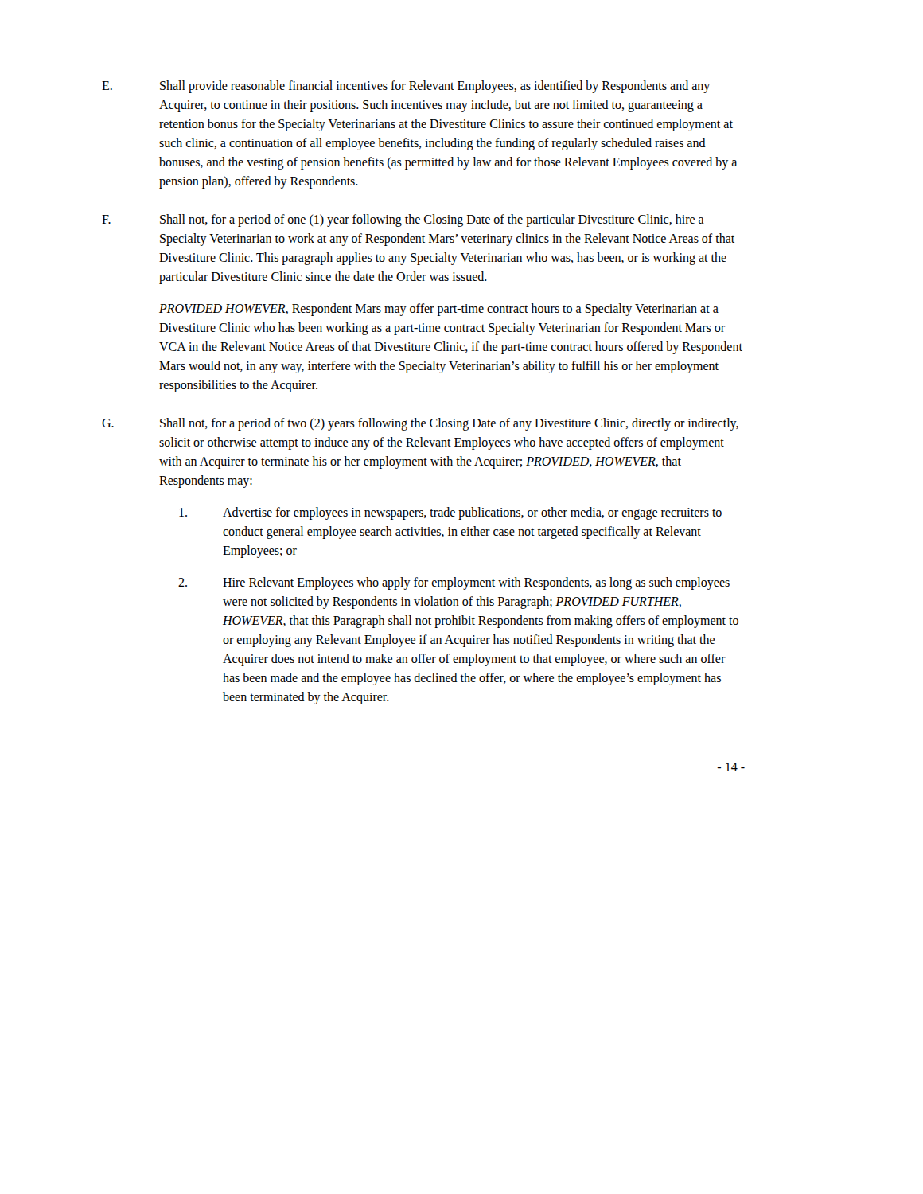E.
Shall provide reasonable financial incentives for Relevant Employees, as identified by Respondents and any Acquirer, to continue in their positions. Such incentives may include, but are not limited to, guaranteeing a retention bonus for the Specialty Veterinarians at the Divestiture Clinics to assure their continued employment at such clinic, a continuation of all employee benefits, including the funding of regularly scheduled raises and bonuses, and the vesting of pension benefits (as permitted by law and for those Relevant Employees covered by a pension plan), offered by Respondents.
F.
Shall not, for a period of one (1) year following the Closing Date of the particular Divestiture Clinic, hire a Specialty Veterinarian to work at any of Respondent Mars’ veterinary clinics in the Relevant Notice Areas of that Divestiture Clinic. This paragraph applies to any Specialty Veterinarian who was, has been, or is working at the particular Divestiture Clinic since the date the Order was issued.
PROVIDED HOWEVER, Respondent Mars may offer part-time contract hours to a Specialty Veterinarian at a Divestiture Clinic who has been working as a part-time contract Specialty Veterinarian for Respondent Mars or VCA in the Relevant Notice Areas of that Divestiture Clinic, if the part-time contract hours offered by Respondent Mars would not, in any way, interfere with the Specialty Veterinarian’s ability to fulfill his or her employment responsibilities to the Acquirer.
G.
Shall not, for a period of two (2) years following the Closing Date of any Divestiture Clinic, directly or indirectly, solicit or otherwise attempt to induce any of the Relevant Employees who have accepted offers of employment with an Acquirer to terminate his or her employment with the Acquirer; PROVIDED, HOWEVER, that Respondents may:
1.
Advertise for employees in newspapers, trade publications, or other media, or engage recruiters to conduct general employee search activities, in either case not targeted specifically at Relevant Employees; or
2.
Hire Relevant Employees who apply for employment with Respondents, as long as such employees were not solicited by Respondents in violation of this Paragraph; PROVIDED FURTHER, HOWEVER, that this Paragraph shall not prohibit Respondents from making offers of employment to or employing any Relevant Employee if an Acquirer has notified Respondents in writing that the Acquirer does not intend to make an offer of employment to that employee, or where such an offer has been made and the employee has declined the offer, or where the employee’s employment has been terminated by the Acquirer.
- 14 -